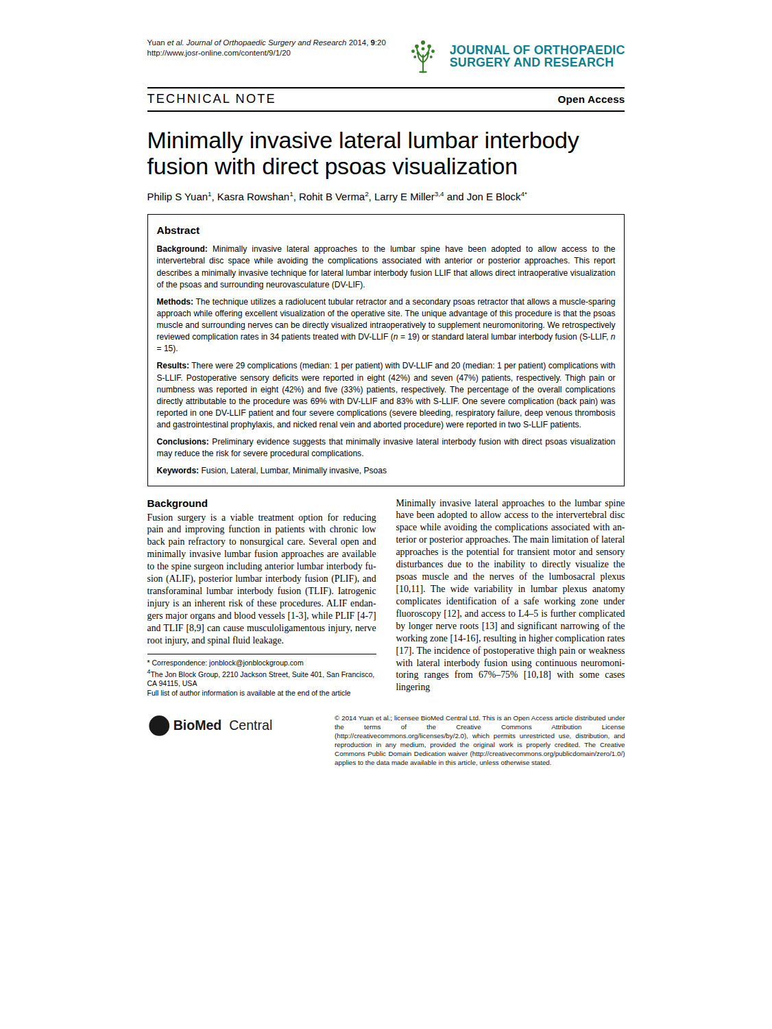Yuan et al. Journal of Orthopaedic Surgery and Research 2014, 9:20
http://www.josr-online.com/content/9/1/20
JOURNAL OF ORTHOPAEDIC SURGERY AND RESEARCH
Technical note
Open Access
Minimally invasive lateral lumbar interbody fusion with direct psoas visualization
Philip S Yuan1, Kasra Rowshan1, Rohit B Verma2, Larry E Miller3,4 and Jon E Block4*
Abstract
Background: Minimally invasive lateral approaches to the lumbar spine have been adopted to allow access to the intervertebral disc space while avoiding the complications associated with anterior or posterior approaches. This report describes a minimally invasive technique for lateral lumbar interbody fusion LLIF that allows direct intraoperative visualization of the psoas and surrounding neurovasculature (DV-LIF).
Methods: The technique utilizes a radiolucent tubular retractor and a secondary psoas retractor that allows a muscle-sparing approach while offering excellent visualization of the operative site. The unique advantage of this procedure is that the psoas muscle and surrounding nerves can be directly visualized intraoperatively to supplement neuromonitoring. We retrospectively reviewed complication rates in 34 patients treated with DV-LLIF (n = 19) or standard lateral lumbar interbody fusion (S-LLIF, n = 15).
Results: There were 29 complications (median: 1 per patient) with DV-LLIF and 20 (median: 1 per patient) complications with S-LLIF. Postoperative sensory deficits were reported in eight (42%) and seven (47%) patients, respectively. Thigh pain or numbness was reported in eight (42%) and five (33%) patients, respectively. The percentage of the overall complications directly attributable to the procedure was 69% with DV-LLIF and 83% with S-LLIF. One severe complication (back pain) was reported in one DV-LLIF patient and four severe complications (severe bleeding, respiratory failure, deep venous thrombosis and gastrointestinal prophylaxis, and nicked renal vein and aborted procedure) were reported in two S-LLIF patients.
Conclusions: Preliminary evidence suggests that minimally invasive lateral interbody fusion with direct psoas visualization may reduce the risk for severe procedural complications.
Keywords: Fusion, Lateral, Lumbar, Minimally invasive, Psoas
Background
Fusion surgery is a viable treatment option for reducing pain and improving function in patients with chronic low back pain refractory to nonsurgical care. Several open and minimally invasive lumbar fusion approaches are available to the spine surgeon including anterior lumbar interbody fusion (ALIF), posterior lumbar interbody fusion (PLIF), and transforaminal lumbar interbody fusion (TLIF). Iatrogenic injury is an inherent risk of these procedures. ALIF endangers major organs and blood vessels [1-3], while PLIF [4-7] and TLIF [8,9] can cause musculoligamentous injury, nerve root injury, and spinal fluid leakage.
* Correspondence: jonblock@jonblockgroup.com
4The Jon Block Group, 2210 Jackson Street, Suite 401, San Francisco, CA 94115, USA
Full list of author information is available at the end of the article
Minimally invasive lateral approaches to the lumbar spine have been adopted to allow access to the intervertebral disc space while avoiding the complications associated with anterior or posterior approaches. The main limitation of lateral approaches is the potential for transient motor and sensory disturbances due to the inability to directly visualize the psoas muscle and the nerves of the lumbosacral plexus [10,11]. The wide variability in lumbar plexus anatomy complicates identification of a safe working zone under fluoroscopy [12], and access to L4–5 is further complicated by longer nerve roots [13] and significant narrowing of the working zone [14-16], resulting in higher complication rates [17]. The incidence of postoperative thigh pain or weakness with lateral interbody fusion using continuous neuromonitoring ranges from 67%–75% [10,18] with some cases lingering
BioMed Central
© 2014 Yuan et al.; licensee BioMed Central Ltd. This is an Open Access article distributed under the terms of the Creative Commons Attribution License (http://creativecommons.org/licenses/by/2.0), which permits unrestricted use, distribution, and reproduction in any medium, provided the original work is properly credited. The Creative Commons Public Domain Dedication waiver (http://creativecommons.org/publicdomain/zero/1.0/) applies to the data made available in this article, unless otherwise stated.